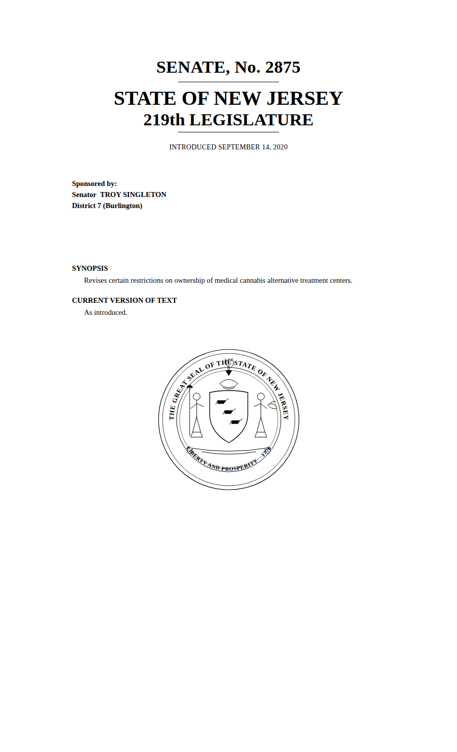SENATE, No. 2875
STATE OF NEW JERSEY
219th LEGISLATURE
INTRODUCED SEPTEMBER 14, 2020
Sponsored by:
Senator TROY SINGLETON
District 7 (Burlington)
SYNOPSIS
Revises certain restrictions on ownership of medical cannabis alternative treatment centers.
CURRENT VERSION OF TEXT
As introduced.
Great Seal of the State of New Jersey THE GREAT SEAL OF THE STATE OF NEW JERSEY LIBERTY AND PROSPERITY 1776